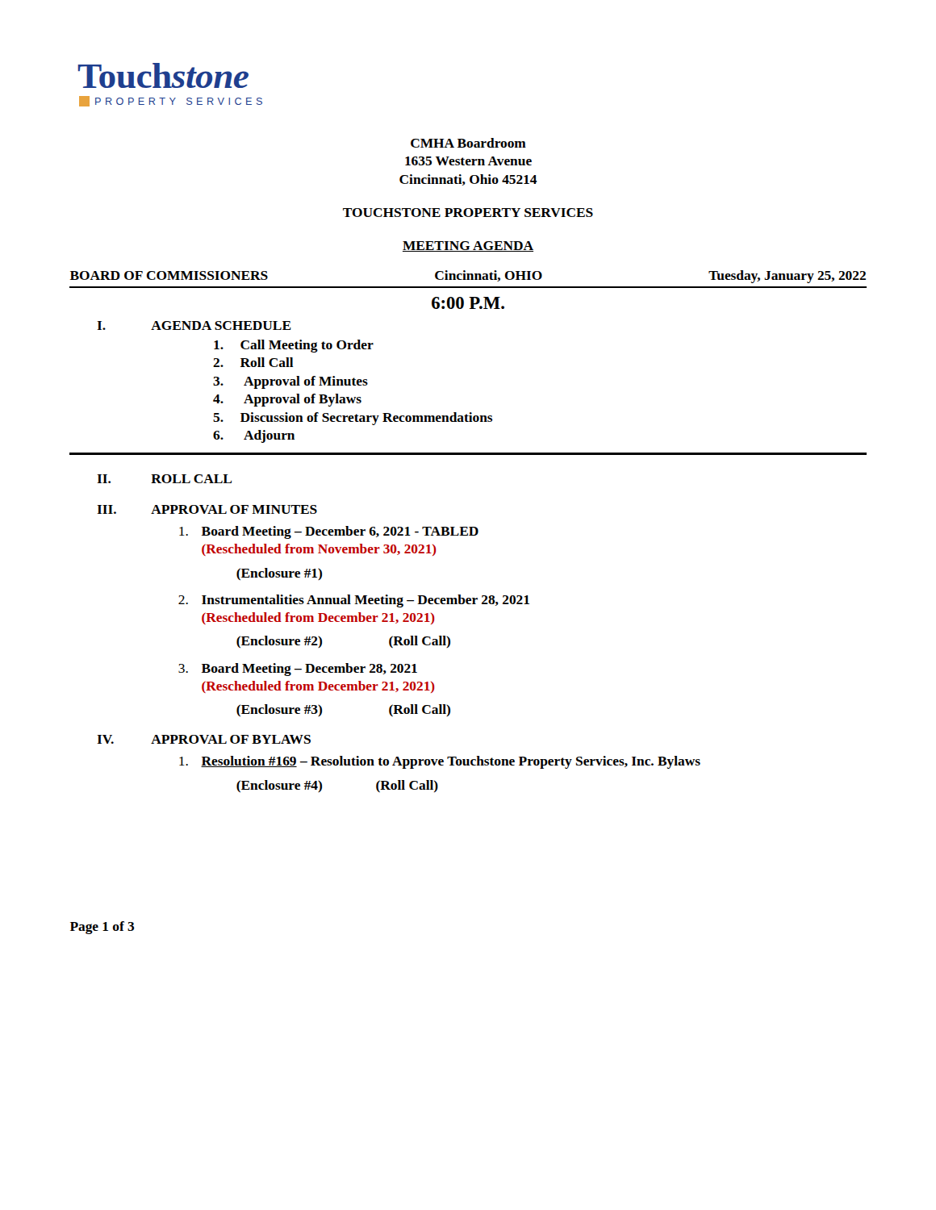Touchstone PROPERTY SERVICES
CMHA Boardroom
1635 Western Avenue
Cincinnati, Ohio 45214
TOUCHSTONE PROPERTY SERVICES
MEETING AGENDA
BOARD OF COMMISSIONERS Cincinnati, OHIO Tuesday, January 25, 2022
6:00 P.M.
I.
AGENDA SCHEDULE
1. Call Meeting to Order
2. Roll Call
3. Approval of Minutes
4. Approval of Bylaws
5. Discussion of Secretary Recommendations
6. Adjourn
II.
ROLL CALL
III.
APPROVAL OF MINUTES
1.
Board Meeting – December 6, 2021 - TABLED
(Rescheduled from November 30, 2021)
(Enclosure #1)
2.
Instrumentalities Annual Meeting – December 28, 2021
(Rescheduled from December 21, 2021)
(Enclosure #2) (Roll Call)
3.
Board Meeting – December 28, 2021
(Rescheduled from December 21, 2021)
(Enclosure #3) (Roll Call)
IV.
APPROVAL OF BYLAWS
1.
Resolution #169 – Resolution to Approve Touchstone Property Services, Inc. Bylaws
(Enclosure #4) (Roll Call)
Page 1 of 3